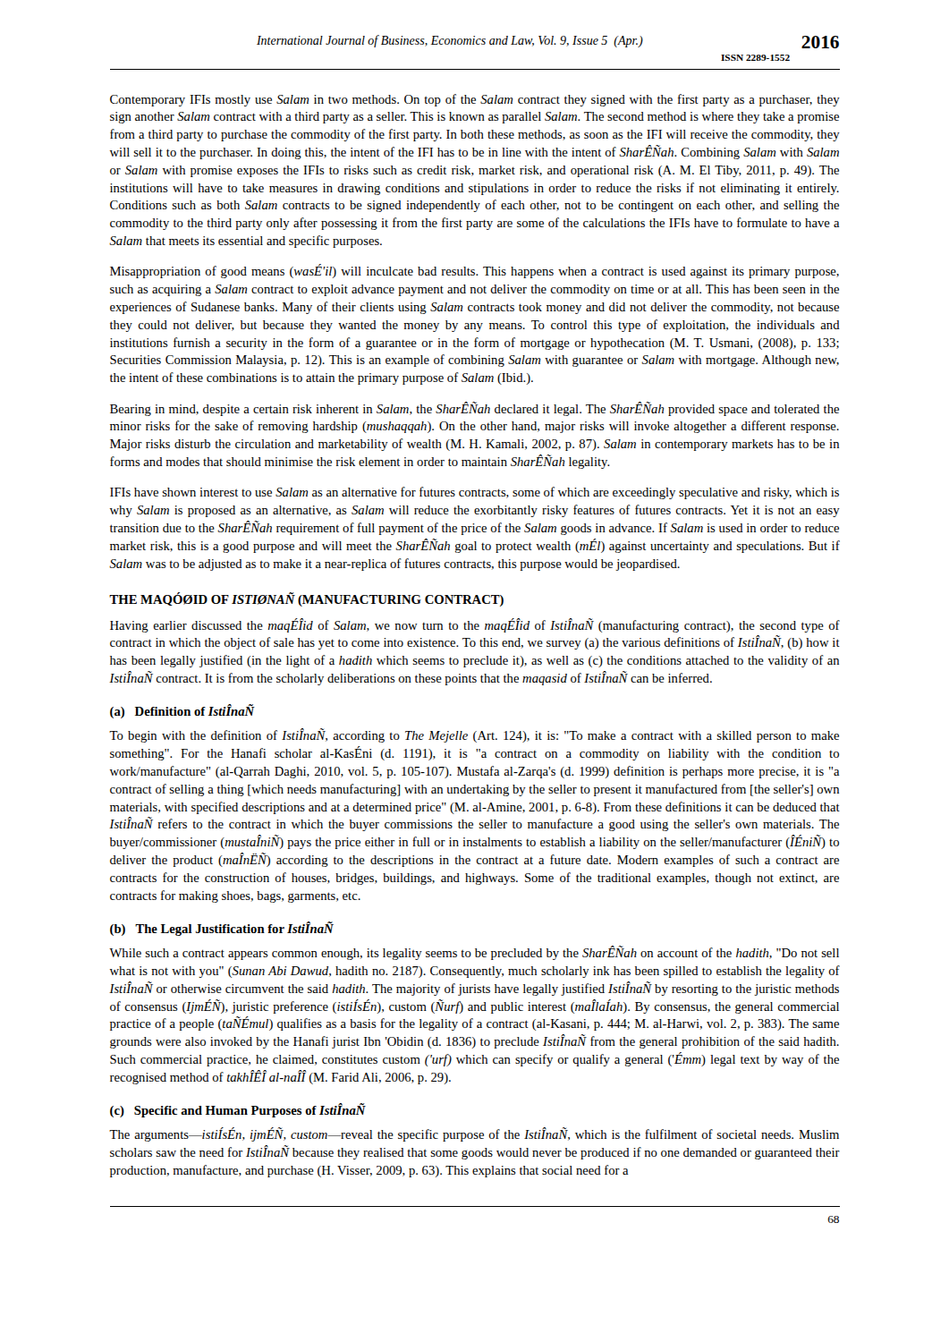2016
International Journal of Business, Economics and Law, Vol. 9, Issue 5 (Apr.)
ISSN 2289-1552
Contemporary IFIs mostly use Salam in two methods. On top of the Salam contract they signed with the first party as a purchaser, they sign another Salam contract with a third party as a seller. This is known as parallel Salam. The second method is where they take a promise from a third party to purchase the commodity of the first party. In both these methods, as soon as the IFI will receive the commodity, they will sell it to the purchaser. In doing this, the intent of the IFI has to be in line with the intent of SharÊÑah. Combining Salam with Salam or Salam with promise exposes the IFIs to risks such as credit risk, market risk, and operational risk (A. M. El Tiby, 2011, p. 49). The institutions will have to take measures in drawing conditions and stipulations in order to reduce the risks if not eliminating it entirely. Conditions such as both Salam contracts to be signed independently of each other, not to be contingent on each other, and selling the commodity to the third party only after possessing it from the first party are some of the calculations the IFIs have to formulate to have a Salam that meets its essential and specific purposes.
Misappropriation of good means (wasÉ'il) will inculcate bad results. This happens when a contract is used against its primary purpose, such as acquiring a Salam contract to exploit advance payment and not deliver the commodity on time or at all. This has been seen in the experiences of Sudanese banks. Many of their clients using Salam contracts took money and did not deliver the commodity, not because they could not deliver, but because they wanted the money by any means. To control this type of exploitation, the individuals and institutions furnish a security in the form of a guarantee or in the form of mortgage or hypothecation (M. T. Usmani, (2008), p. 133; Securities Commission Malaysia, p. 12). This is an example of combining Salam with guarantee or Salam with mortgage. Although new, the intent of these combinations is to attain the primary purpose of Salam (Ibid.).
Bearing in mind, despite a certain risk inherent in Salam, the SharÊÑah declared it legal. The SharÊÑah provided space and tolerated the minor risks for the sake of removing hardship (mushaqqah). On the other hand, major risks will invoke altogether a different response. Major risks disturb the circulation and marketability of wealth (M. H. Kamali, 2002, p. 87). Salam in contemporary markets has to be in forms and modes that should minimise the risk element in order to maintain SharÊÑah legality.
IFIs have shown interest to use Salam as an alternative for futures contracts, some of which are exceedingly speculative and risky, which is why Salam is proposed as an alternative, as Salam will reduce the exorbitantly risky features of futures contracts. Yet it is not an easy transition due to the SharÊÑah requirement of full payment of the price of the Salam goods in advance. If Salam is used in order to reduce market risk, this is a good purpose and will meet the SharÊÑah goal to protect wealth (mÉl) against uncertainty and speculations. But if Salam was to be adjusted as to make it a near-replica of futures contracts, this purpose would be jeopardised.
THE MAQÓØID OF ISTIØNAÑ (MANUFACTURING CONTRACT)
Having earlier discussed the maqÉÎid of Salam, we now turn to the maqÉÎid of IstiÎnaÑ (manufacturing contract), the second type of contract in which the object of sale has yet to come into existence. To this end, we survey (a) the various definitions of IstiÎnaÑ, (b) how it has been legally justified (in the light of a hadith which seems to preclude it), as well as (c) the conditions attached to the validity of an IstiÎnaÑ contract. It is from the scholarly deliberations on these points that the maqasid of IstiÎnaÑ can be inferred.
(a) Definition of IstiÎnaÑ
To begin with the definition of IstiÎnaÑ, according to The Mejelle (Art. 124), it is: "To make a contract with a skilled person to make something". For the Hanafi scholar al-KasÉni (d. 1191), it is "a contract on a commodity on liability with the condition to work/manufacture" (al-Qarrah Daghi, 2010, vol. 5, p. 105-107). Mustafa al-Zarqa's (d. 1999) definition is perhaps more precise, it is "a contract of selling a thing [which needs manufacturing] with an undertaking by the seller to present it manufactured from [the seller's] own materials, with specified descriptions and at a determined price" (M. al-Amine, 2001, p. 6-8). From these definitions it can be deduced that IstiÎnaÑ refers to the contract in which the buyer commissions the seller to manufacture a good using the seller's own materials. The buyer/commissioner (mustaÎniÑ) pays the price either in full or in instalments to establish a liability on the seller/manufacturer (ÎÉniÑ) to deliver the product (maÎnËÑ) according to the descriptions in the contract at a future date. Modern examples of such a contract are contracts for the construction of houses, bridges, buildings, and highways. Some of the traditional examples, though not extinct, are contracts for making shoes, bags, garments, etc.
(b) The Legal Justification for IstiÎnaÑ
While such a contract appears common enough, its legality seems to be precluded by the SharÊÑah on account of the hadith, "Do not sell what is not with you" (Sunan Abi Dawud, hadith no. 2187). Consequently, much scholarly ink has been spilled to establish the legality of IstiÎnaÑ or otherwise circumvent the said hadith. The majority of jurists have legally justified IstiÎnaÑ by resorting to the juristic methods of consensus (IjmÉÑ), juristic preference (istiÍsÉn), custom (Ñurf) and public interest (maÎlaÍah). By consensus, the general commercial practice of a people (taÑÉmul) qualifies as a basis for the legality of a contract (al-Kasani, p. 444; M. al-Harwi, vol. 2, p. 383). The same grounds were also invoked by the Hanafi jurist Ibn 'Obidin (d. 1836) to preclude IstiÎnaÑ from the general prohibition of the said hadith. Such commercial practice, he claimed, constitutes custom ('urf) which can specify or qualify a general ('Émm) legal text by way of the recognised method of takhÎÊÎ al-naÎÎ (M. Farid Ali, 2006, p. 29).
(c) Specific and Human Purposes of IstiÎnaÑ
The arguments—istiÍsÉn, ijmÉÑ, custom—reveal the specific purpose of the IstiÎnaÑ, which is the fulfilment of societal needs. Muslim scholars saw the need for IstiÎnaÑ because they realised that some goods would never be produced if no one demanded or guaranteed their production, manufacture, and purchase (H. Visser, 2009, p. 63). This explains that social need for a
68